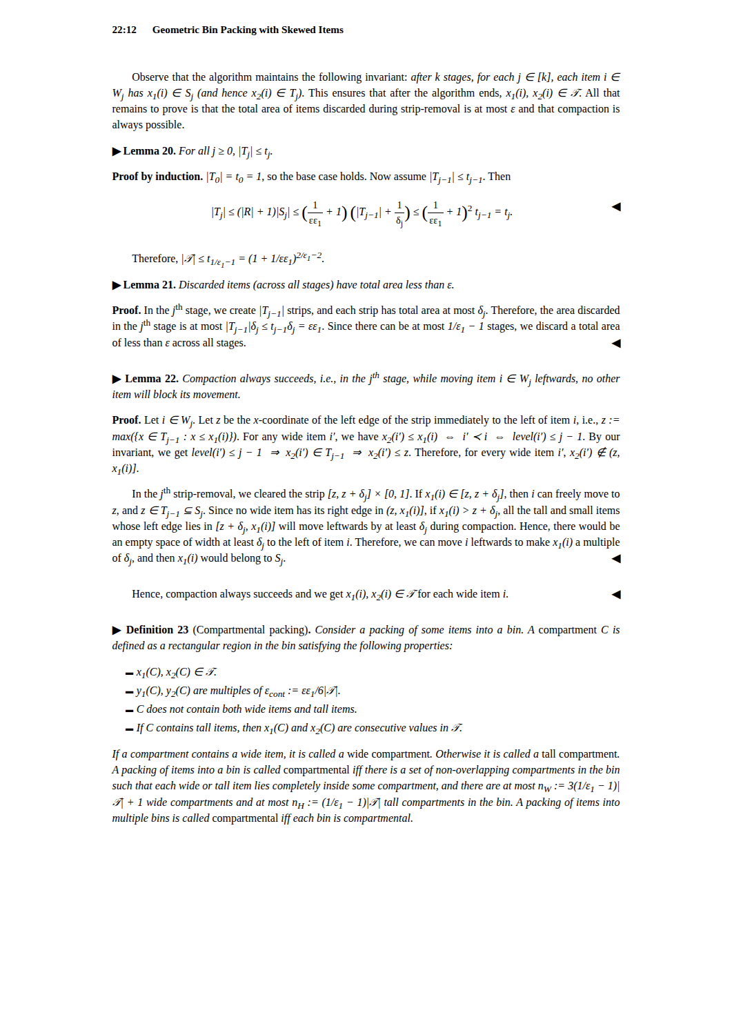22:12 Geometric Bin Packing with Skewed Items
Observe that the algorithm maintains the following invariant: after k stages, for each j ∈ [k], each item i ∈ Wj has x1(i) ∈ Sj (and hence x2(i) ∈ Tj). This ensures that after the algorithm ends, x1(i), x2(i) ∈ 𝒯. All that remains to prove is that the total area of items discarded during strip-removal is at most ε and that compaction is always possible.
▶ Lemma 20. For all j ≥ 0, |Tj| ≤ tj.
Proof by induction. |T0| = t0 = 1, so the base case holds. Now assume |Tj−1| ≤ tj−1. Then
|Tj| ≤ (|R| + 1)|Sj| ≤ (1 εε1 + 1) (|Tj−1| + 1 δj) ≤ (1 εε1 + 1)2 tj−1 = tj. ◀
Therefore, |𝒯| ≤ t1/ε1−1 = (1 + 1/εε1)2/ε1−2.
▶ Lemma 21. Discarded items (across all stages) have total area less than ε.
Proof. In the jth stage, we create |Tj−1| strips, and each strip has total area at most δj. Therefore, the area discarded in the jth stage is at most |Tj−1|δj ≤ tj−1δj = εε1. Since there can be at most 1/ε1 − 1 stages, we discard a total area of less than ε across all stages. ◀
▶ Lemma 22. Compaction always succeeds, i.e., in the jth stage, while moving item i ∈ Wj leftwards, no other item will block its movement.
Proof. Let i ∈ Wj. Let z be the x-coordinate of the left edge of the strip immediately to the left of item i, i.e., z := max({x ∈ Tj−1 : x ≤ x1(i)}). For any wide item i′, we have x2(i′) ≤ x1(i) ⇔ i′ ≺ i ⇔ level(i′) ≤ j − 1. By our invariant, we get level(i′) ≤ j − 1 ⇒ x2(i′) ∈ Tj−1 ⇒ x2(i′) ≤ z. Therefore, for every wide item i′, x2(i′) ∉ (z, x1(i)].
In the jth strip-removal, we cleared the strip [z, z + δj] × [0, 1]. If x1(i) ∈ [z, z + δj], then i can freely move to z, and z ∈ Tj−1 ⊆ Sj. Since no wide item has its right edge in (z, x1(i)], if x1(i) > z + δj, all the tall and small items whose left edge lies in [z + δj, x1(i)] will move leftwards by at least δj during compaction. Hence, there would be an empty space of width at least δj to the left of item i. Therefore, we can move i leftwards to make x1(i) a multiple of δj, and then x1(i) would belong to Sj. ◀
Hence, compaction always succeeds and we get x1(i), x2(i) ∈ 𝒯 for each wide item i. ◀
▶ Definition 23 (Compartmental packing). Consider a packing of some items into a bin. A compartment C is defined as a rectangular region in the bin satisfying the following properties:
x1(C), x2(C) ∈ 𝒯.
y1(C), y2(C) are multiples of εcont := εε1/6|𝒯|.
C does not contain both wide items and tall items.
If C contains tall items, then x1(C) and x2(C) are consecutive values in 𝒯.
If a compartment contains a wide item, it is called a wide compartment. Otherwise it is called a tall compartment. A packing of items into a bin is called compartmental iff there is a set of non-overlapping compartments in the bin such that each wide or tall item lies completely inside some compartment, and there are at most nW := 3(1/ε1 − 1)|𝒯| + 1 wide compartments and at most nH := (1/ε1 − 1)|𝒯| tall compartments in the bin. A packing of items into multiple bins is called compartmental iff each bin is compartmental.